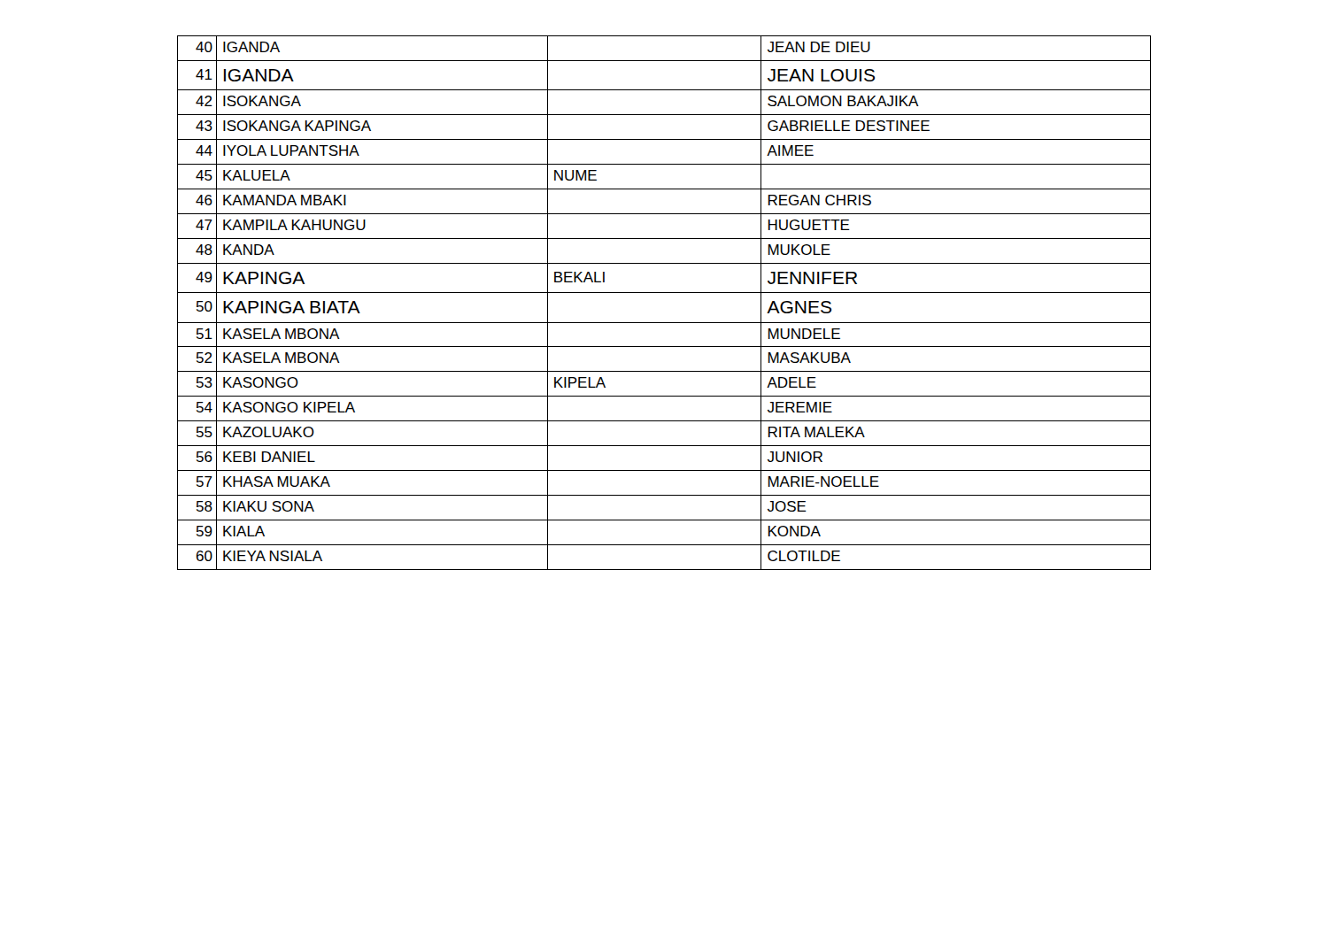| 40 | IGANDA | | JEAN DE DIEU |
| 41 | IGANDA | | JEAN LOUIS |
| 42 | ISOKANGA | | SALOMON BAKAJIKA |
| 43 | ISOKANGA KAPINGA | | GABRIELLE DESTINEE |
| 44 | IYOLA LUPANTSHA | | AIMEE |
| 45 | KALUELA | NUME | |
| 46 | KAMANDA MBAKI | | REGAN CHRIS |
| 47 | KAMPILA KAHUNGU | | HUGUETTE |
| 48 | KANDA | | MUKOLE |
| 49 | KAPINGA | BEKALI | JENNIFER |
| 50 | KAPINGA BIATA | | AGNES |
| 51 | KASELA MBONA | | MUNDELE |
| 52 | KASELA MBONA | | MASAKUBA |
| 53 | KASONGO | KIPELA | ADELE |
| 54 | KASONGO KIPELA | | JEREMIE |
| 55 | KAZOLUAKO | | RITA MALEKA |
| 56 | KEBI DANIEL | | JUNIOR |
| 57 | KHASA MUAKA | | MARIE-NOELLE |
| 58 | KIAKU SONA | | JOSE |
| 59 | KIALA | | KONDA |
| 60 | KIEYA NSIALA | | CLOTILDE |